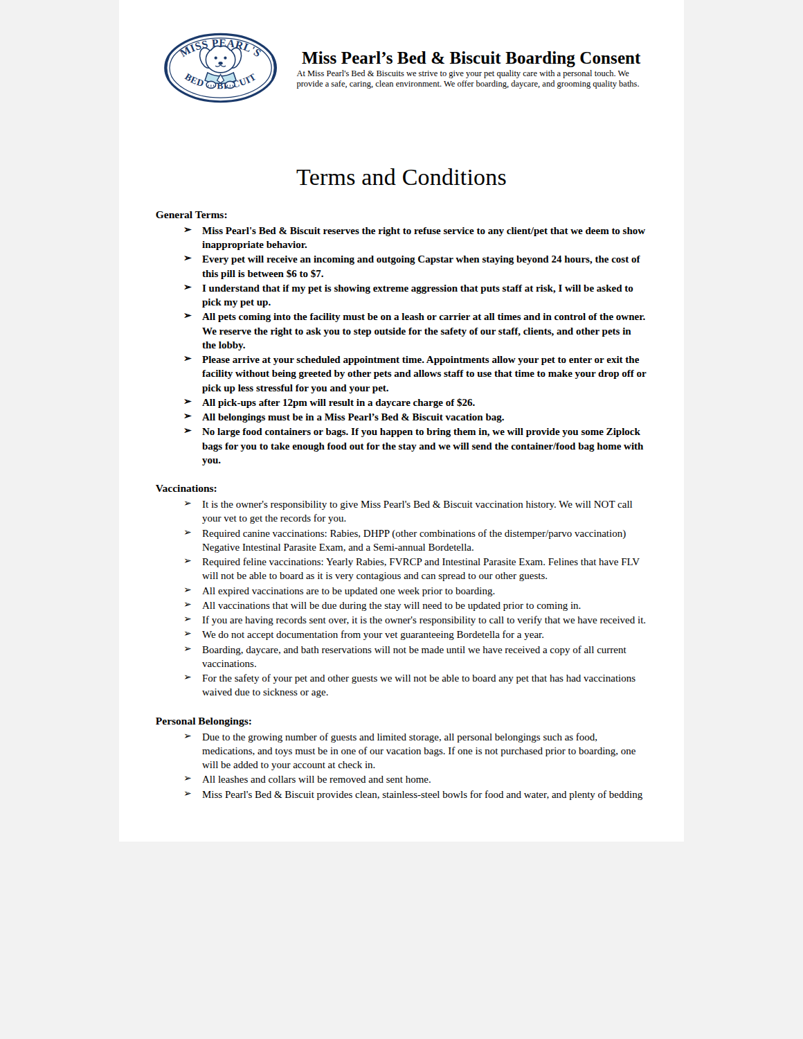MISS PEARL'S BED & BISCUIT
Miss Pearl’s Bed & Biscuit Boarding Consent
At Miss Pearl's Bed & Biscuits we strive to give your pet quality care with a personal touch. We provide a safe, caring, clean environment. We offer boarding, daycare, and grooming quality baths.
Terms and Conditions
General Terms:
Miss Pearl's Bed & Biscuit reserves the right to refuse service to any client/pet that we deem to show inappropriate behavior.
Every pet will receive an incoming and outgoing Capstar when staying beyond 24 hours, the cost of this pill is between $6 to $7.
I understand that if my pet is showing extreme aggression that puts staff at risk, I will be asked to pick my pet up.
All pets coming into the facility must be on a leash or carrier at all times and in control of the owner. We reserve the right to ask you to step outside for the safety of our staff, clients, and other pets in the lobby.
Please arrive at your scheduled appointment time. Appointments allow your pet to enter or exit the facility without being greeted by other pets and allows staff to use that time to make your drop off or pick up less stressful for you and your pet.
All pick-ups after 12pm will result in a daycare charge of $26.
All belongings must be in a Miss Pearl’s Bed & Biscuit vacation bag.
No large food containers or bags. If you happen to bring them in, we will provide you some Ziplock bags for you to take enough food out for the stay and we will send the container/food bag home with you.
Vaccinations:
It is the owner's responsibility to give Miss Pearl's Bed & Biscuit vaccination history. We will NOT call your vet to get the records for you.
Required canine vaccinations: Rabies, DHPP (other combinations of the distemper/parvo vaccination) Negative Intestinal Parasite Exam, and a Semi-annual Bordetella.
Required feline vaccinations: Yearly Rabies, FVRCP and Intestinal Parasite Exam. Felines that have FLV will not be able to board as it is very contagious and can spread to our other guests.
All expired vaccinations are to be updated one week prior to boarding.
All vaccinations that will be due during the stay will need to be updated prior to coming in.
If you are having records sent over, it is the owner's responsibility to call to verify that we have received it.
We do not accept documentation from your vet guaranteeing Bordetella for a year.
Boarding, daycare, and bath reservations will not be made until we have received a copy of all current vaccinations.
For the safety of your pet and other guests we will not be able to board any pet that has had vaccinations waived due to sickness or age.
Personal Belongings:
Due to the growing number of guests and limited storage, all personal belongings such as food, medications, and toys must be in one of our vacation bags. If one is not purchased prior to boarding, one will be added to your account at check in.
All leashes and collars will be removed and sent home.
Miss Pearl's Bed & Biscuit provides clean, stainless-steel bowls for food and water, and plenty of bedding